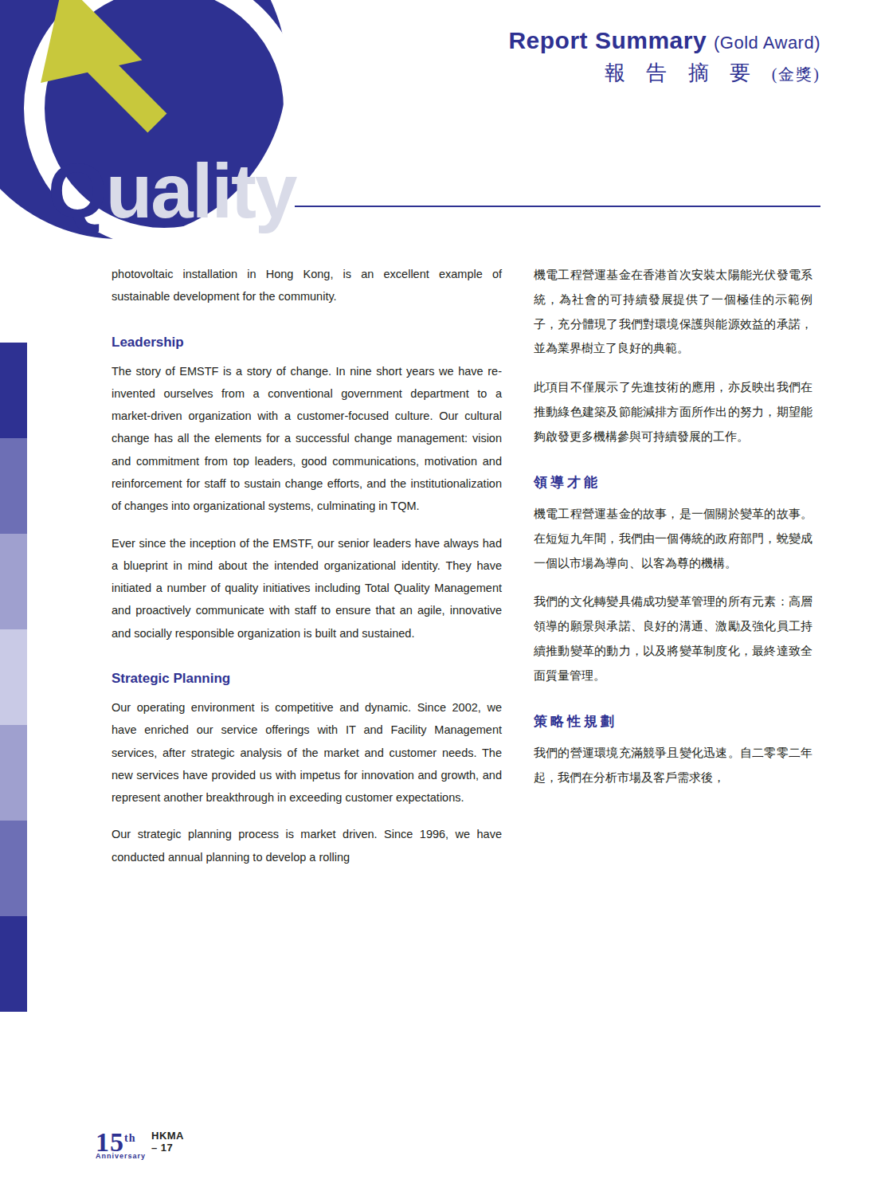Report Summary (Gold Award)
報 告 摘 要 (金獎)
Quality
photovoltaic installation in Hong Kong, is an excellent example of sustainable development for the community.
Leadership
The story of EMSTF is a story of change. In nine short years we have re-invented ourselves from a conventional government department to a market-driven organization with a customer-focused culture. Our cultural change has all the elements for a successful change management: vision and commitment from top leaders, good communications, motivation and reinforcement for staff to sustain change efforts, and the institutionalization of changes into organizational systems, culminating in TQM.
Ever since the inception of the EMSTF, our senior leaders have always had a blueprint in mind about the intended organizational identity. They have initiated a number of quality initiatives including Total Quality Management and proactively communicate with staff to ensure that an agile, innovative and socially responsible organization is built and sustained.
Strategic Planning
Our operating environment is competitive and dynamic. Since 2002, we have enriched our service offerings with IT and Facility Management services, after strategic analysis of the market and customer needs. The new services have provided us with impetus for innovation and growth, and represent another breakthrough in exceeding customer expectations.
Our strategic planning process is market driven. Since 1996, we have conducted annual planning to develop a rolling
機電工程營運基金在香港首次安裝太陽能光伏發電系統，為社會的可持續發展提供了一個極佳的示範例子，充分體現了我們對環境保護與能源效益的承諾，並為業界樹立了良好的典範。
此項目不僅展示了先進技術的應用，亦反映出我們在推動綠色建築及節能減排方面所作出的努力，期望能夠啟發更多機構參與可持續發展的工作。
領導才能
機電工程營運基金的故事，是一個關於變革的故事。在短短九年間，我們由一個傳統的政府部門，蛻變成一個以市場為導向、以客為尊的機構。
我們的文化轉變具備成功變革管理的所有元素：高層領導的願景與承諾、良好的溝通、激勵及強化員工持續推動變革的動力，以及將變革制度化，最終達致全面質量管理。
策略性規劃
我們的營運環境充滿競爭且變化迅速。自二零零二年起，我們在分析市場及客戶需求後，
15thAnniversary
HKMA – 17